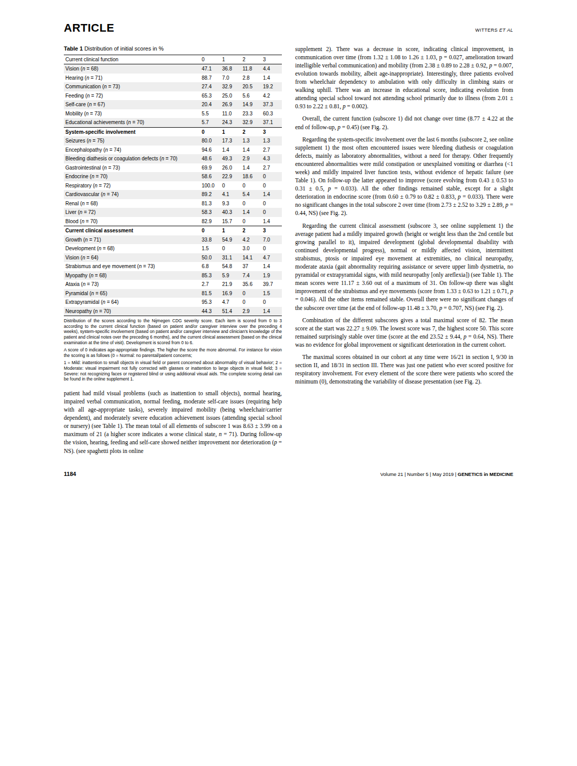ARTICLE
WITTERS et al
Table 1 Distribution of initial scores in %
| Current clinical function | 0 | 1 | 2 | 3 |
| --- | --- | --- | --- | --- |
| Vision ( n = 68) | 47.1 | 36.8 | 11.8 | 4.4 |
| Hearing ( n = 71) | 88.7 | 7.0 | 2.8 | 1.4 |
| Communication ( n = 73) | 27.4 | 32.9 | 20.5 | 19.2 |
| Feeding ( n = 72) | 65.3 | 25.0 | 5.6 | 4.2 |
| Self-care ( n = 67) | 20.4 | 26.9 | 14.9 | 37.3 |
| Mobility ( n = 73) | 5.5 | 11.0 | 23.3 | 60.3 |
| Educational achievements ( n = 70) | 5.7 | 24.3 | 32.9 | 37.1 |
| System-specific involvement | 0 | 1 | 2 | 3 |
| Seizures ( n = 75) | 80.0 | 17.3 | 1.3 | 1.3 |
| Encephalopathy ( n = 74) | 94.6 | 1.4 | 1.4 | 2.7 |
| Bleeding diathesis or coagulation defects ( n = 70) | 48.6 | 49.3 | 2.9 | 4.3 |
| Gastrointestinal ( n = 73) | 69.9 | 26.0 | 1.4 | 2.7 |
| Endocrine ( n = 70) | 58.6 | 22.9 | 18.6 | 0 |
| Respiratory ( n = 72) | 100.0 | 0 | 0 | 0 |
| Cardiovascular ( n = 74) | 89.2 | 4.1 | 5.4 | 1.4 |
| Renal ( n = 68) | 81.3 | 9.3 | 0 | 0 |
| Liver ( n = 72) | 58.3 | 40.3 | 1.4 | 0 |
| Blood ( n = 70) | 82.9 | 15.7 | 0 | 1.4 |
| Current clinical assessment | 0 | 1 | 2 | 3 |
| Growth ( n = 71) | 33.8 | 54.9 | 4.2 | 7.0 |
| Development ( n = 68) | 1.5 | 0 | 3.0 | 0 |
| Vision ( n = 64) | 50.0 | 31.1 | 14.1 | 4.7 |
| Strabismus and eye movement ( n = 73) | 6.8 | 54.8 | 37 | 1.4 |
| Myopathy ( n = 68) | 85.3 | 5.9 | 7.4 | 1.9 |
| Ataxia ( n = 73) | 2.7 | 21.9 | 35.6 | 39.7 |
| Pyramidal ( n = 65) | 81.5 | 16.9 | 0 | 1.5 |
| Extrapyramidal ( n = 64) | 95.3 | 4.7 | 0 | 0 |
| Neuropathy ( n = 70) | 44.3 | 51.4 | 2.9 | 1.4 |
Distribution of the scores according to the Nijmegen CDG severity score. Each item is scored from 0 to 3 according to the current clinical function (based on patient and/or caregiver interview over the preceding 4 weeks), system-specific involvement (based on patient and/or caregiver interview and clinician's knowledge of the patient and clinical notes over the preceding 6 months), and the current clinical assessment (based on the clinical examination at the time of visit). Development is scored from 0 to 6.
A score of 0 indicates age-appropriate findings. The higher the score the more abnormal. For instance for vision the scoring is as follows (0 = Normal: no parental/patient concerns;
1 = Mild: inattention to small objects in visual field or parent concerned about abnormality of visual behavior; 2 = Moderate: visual impairment not fully corrected with glasses or inattention to large objects in visual field; 3 = Severe: not recognizing faces or registered blind or using additional visual aids. The complete scoring detail can be found in the online supplement 1.
patient had mild visual problems (such as inattention to small objects), normal hearing, impaired verbal communication, normal feeding, moderate self-care issues (requiring help with all age-appropriate tasks), severely impaired mobility (being wheelchair/carrier dependent), and moderately severe education achievement issues (attending special school or nursery) (see Table 1). The mean total of all elements of subscore 1 was 8.63 ± 3.99 on a maximum of 21 (a higher score indicates a worse clinical state, n = 71). During follow-up the vision, hearing, feeding and self-care showed neither improvement nor deterioration (p = NS). (see spaghetti plots in online
supplement 2). There was a decrease in score, indicating clinical improvement, in communication over time (from 1.32 ± 1.08 to 1.26 ± 1.03, p = 0.027, amelioration toward intelligible verbal communication) and mobility (from 2.38 ± 0.89 to 2.28 ± 0.92, p = 0.007, evolution towards mobility, albeit age-inappropriate). Interestingly, three patients evolved from wheelchair dependency to ambulation with only difficulty in climbing stairs or walking uphill. There was an increase in educational score, indicating evolution from attending special school toward not attending school primarily due to illness (from 2.01 ± 0.93 to 2.22 ± 0.81, p = 0.002).
Overall, the current function (subscore 1) did not change over time (8.77 ± 4.22 at the end of follow-up, p = 0.45) (see Fig. 2).
Regarding the system-specific involvement over the last 6 months (subscore 2, see online supplement 1) the most often encountered issues were bleeding diathesis or coagulation defects, mainly as laboratory abnormalities, without a need for therapy. Other frequently encountered abnormalities were mild constipation or unexplained vomiting or diarrhea (<1 week) and mildly impaired liver function tests, without evidence of hepatic failure (see Table 1). On follow-up the latter appeared to improve (score evolving from 0.43 ± 0.53 to 0.31 ± 0.5, p = 0.033). All the other findings remained stable, except for a slight deterioration in endocrine score (from 0.60 ± 0.79 to 0.82 ± 0.833, p = 0.033). There were no significant changes in the total subscore 2 over time (from 2.73 ± 2.52 to 3.29 ± 2.89, p = 0.44, NS) (see Fig. 2).
Regarding the current clinical assessment (subscore 3, see online supplement 1) the average patient had a mildly impaired growth (height or weight less than the 2nd centile but growing parallel to it), impaired development (global developmental disability with continued developmental progress), normal or mildly affected vision, intermittent strabismus, ptosis or impaired eye movement at extremities, no clinical neuropathy, moderate ataxia (gait abnormality requiring assistance or severe upper limb dysmetria, no pyramidal or extrapyramidal signs, with mild neuropathy [only areflexia]) (see Table 1). The mean scores were 11.17 ± 3.60 out of a maximum of 31. On follow-up there was slight improvement of the strabismus and eye movements (score from 1.33 ± 0.63 to 1.21 ± 0.71, p = 0.046). All the other items remained stable. Overall there were no significant changes of the subscore over time (at the end of follow-up 11.48 ± 3.70, p = 0.707, NS) (see Fig. 2).
Combination of the different subscores gives a total maximal score of 82. The mean score at the start was 22.27 ± 9.09. The lowest score was 7, the highest score 50. This score remained surprisingly stable over time (score at the end 23.52 ± 9.44, p = 0.64, NS). There was no evidence for global improvement or significant deterioration in the current cohort.
The maximal scores obtained in our cohort at any time were 16/21 in section I, 9/30 in section II, and 18/31 in section III. There was just one patient who ever scored positive for respiratory involvement. For every element of the score there were patients who scored the minimum (0), demonstrating the variability of disease presentation (see Fig. 2).
1184
Volume 21 | Number 5 | May 2019 | GENETICS in MEDICINE